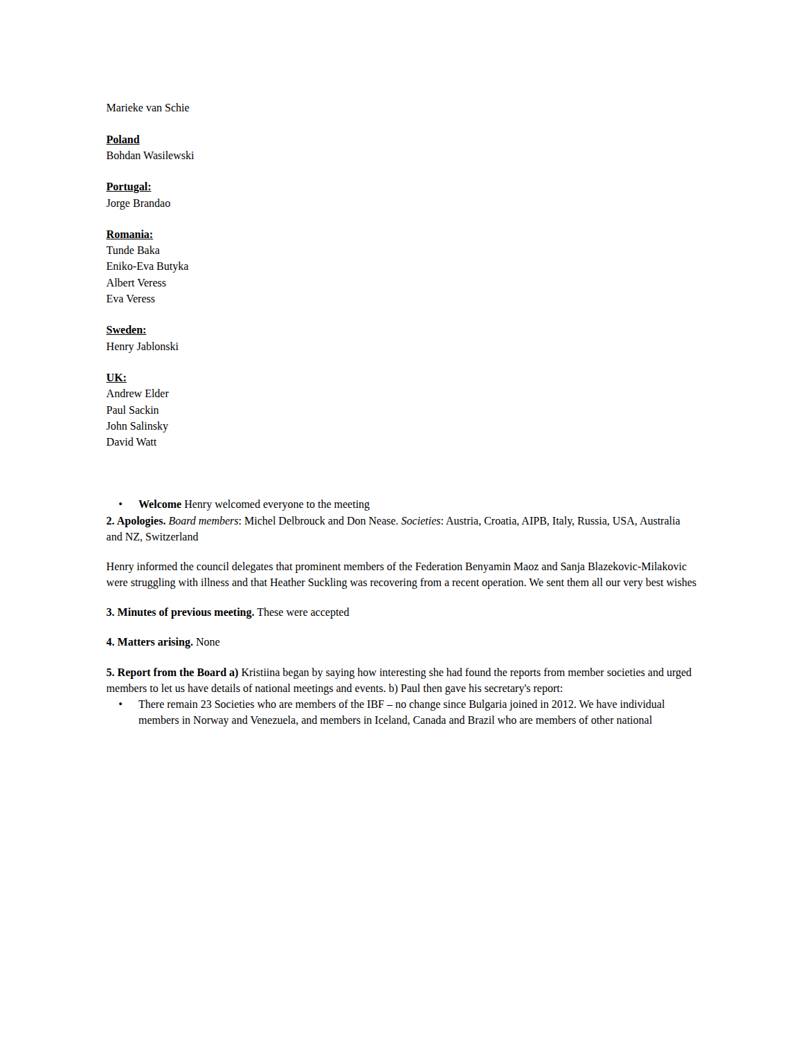Marieke van Schie
Poland
Bohdan Wasilewski
Portugal:
Jorge Brandao
Romania:
Tunde Baka
Eniko-Eva Butyka
Albert Veress
Eva Veress
Sweden:
Henry Jablonski
UK:
Andrew Elder
Paul Sackin
John Salinsky
David Watt
Welcome Henry welcomed everyone to the meeting
2. Apologies. Board members: Michel Delbrouck and Don Nease. Societies: Austria, Croatia, AIPB, Italy, Russia, USA, Australia and NZ, Switzerland
Henry informed the council delegates that prominent members of the Federation Benyamin Maoz and Sanja Blazekovic-Milakovic were struggling with illness and that Heather Suckling was recovering from a recent operation. We sent them all our very best wishes
3. Minutes of previous meeting. These were accepted
4. Matters arising. None
5. Report from the Board a) Kristiina began by saying how interesting she had found the reports from member societies and urged members to let us have details of national meetings and events. b) Paul then gave his secretary's report:
There remain 23 Societies who are members of the IBF – no change since Bulgaria joined in 2012. We have individual members in Norway and Venezuela, and members in Iceland, Canada and Brazil who are members of other national